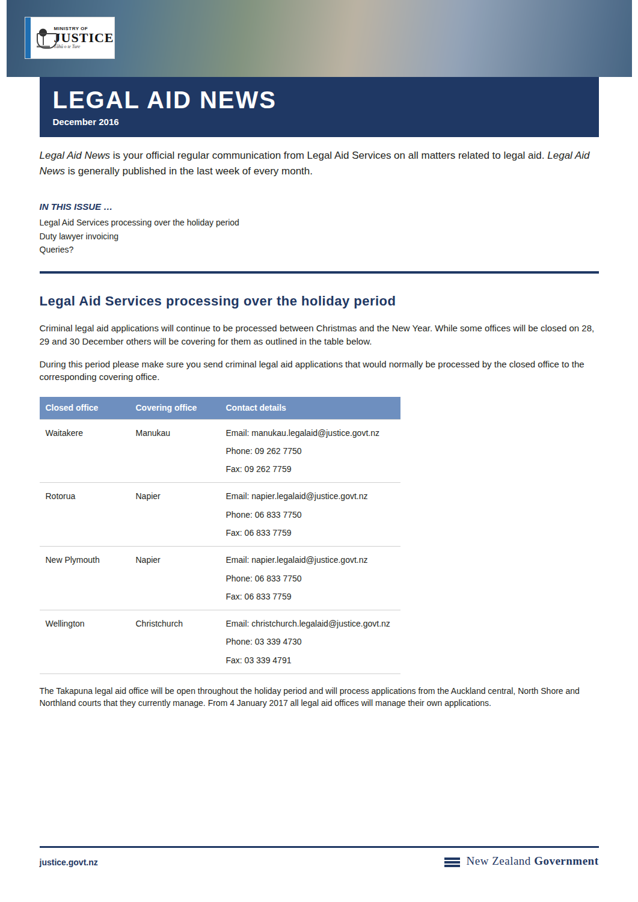MINISTRY OF
JUSTICE
Tāhū o te Ture
LEGAL AID NEWS
December 2016
Legal Aid News is your official regular communication from Legal Aid Services on all matters related to legal aid. Legal Aid News is generally published in the last week of every month.
IN THIS ISSUE …
Legal Aid Services processing over the holiday period
Duty lawyer invoicing
Queries?
Legal Aid Services processing over the holiday period
Criminal legal aid applications will continue to be processed between Christmas and the New Year. While some offices will be closed on 28, 29 and 30 December others will be covering for them as outlined in the table below.
During this period please make sure you send criminal legal aid applications that would normally be processed by the closed office to the corresponding covering office.
| Closed office | Covering office | Contact details |
| --- | --- | --- |
| Waitakere | Manukau | Email: manukau.legalaid@justice.govt.nz Phone: 09 262 7750 Fax: 09 262 7759 |
| Rotorua | Napier | Email: napier.legalaid@justice.govt.nz Phone: 06 833 7750 Fax: 06 833 7759 |
| New Plymouth | Napier | Email: napier.legalaid@justice.govt.nz Phone: 06 833 7750 Fax: 06 833 7759 |
| Wellington | Christchurch | Email: christchurch.legalaid@justice.govt.nz Phone: 03 339 4730 Fax: 03 339 4791 |
The Takapuna legal aid office will be open throughout the holiday period and will process applications from the Auckland central, North Shore and Northland courts that they currently manage. From 4 January 2017 all legal aid offices will manage their own applications.
justice.govt.nz
New Zealand Government